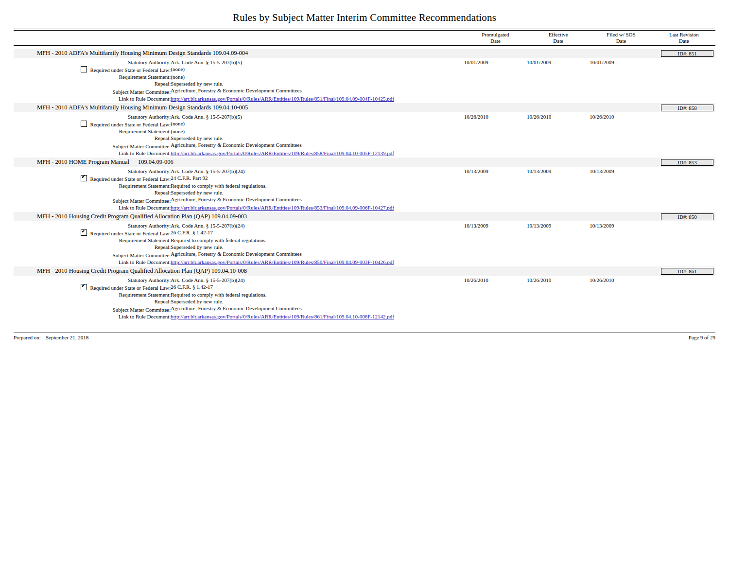Rules by Subject Matter Interim Committee Recommendations
| | | Promulgated Date | Effective Date | Filed w/ SOS Date | Last Revision Date |
MFH - 2010 ADFA's Multifamily Housing Minimum Design Standards 109.04.09-004
ID#: 851
| Statutory Authority: | Ark. Code Ann. § 15-5-207(b)(5) | 10/01/2009 | 10/01/2009 | 10/01/2009 | |
| Required under State or Federal Law: | (none) | |
| Requirement Statement: | (none) | |
| Repeal: | Superseded by new rule. | |
| Subject Matter Committee: | Agriculture, Forestry & Economic Development Committees | |
| Link to Rule Document: | http://arr.blr.arkansas.gov/Portals/0/Rules/ARR/Entities/109/Rules/851/Final/109.04.09-004F-10425.pdf | |
MFH - 2010 ADFA's Multifamily Housing Minimum Design Standards 109.04.10-005
ID#: 858
| Statutory Authority: | Ark. Code Ann. § 15-5-207(b)(5) | 10/26/2010 | 10/26/2010 | 10/26/2010 | |
| Required under State or Federal Law: | (none) | |
| Requirement Statement: | (none) | |
| Repeal: | Superseded by new rule. | |
| Subject Matter Committee: | Agriculture, Forestry & Economic Development Committees | |
| Link to Rule Document: | http://arr.blr.arkansas.gov/Portals/0/Rules/ARR/Entities/109/Rules/858/Final/109.04.10-005F-12139.pdf | |
MFH - 2010 HOME Program Manual109.04.09-006
ID#: 853
| Statutory Authority: | Ark. Code Ann. § 15-5-207(b)(24) | 10/13/2009 | 10/13/2009 | 10/13/2009 | |
| Required under State or Federal Law: | 24 C.F.R. Part 92 | |
| Requirement Statement: | Required to comply with federal regulations. | |
| Repeal: | Superseded by new rule. | |
| Subject Matter Committee: | Agriculture, Forestry & Economic Development Committees | |
| Link to Rule Document: | http://arr.blr.arkansas.gov/Portals/0/Rules/ARR/Entities/109/Rules/853/Final/109.04.09-006F-10427.pdf | |
MFH - 2010 Housing Credit Program Qualified Allocation Plan (QAP) 109.04.09-003
ID#: 850
| Statutory Authority: | Ark. Code Ann. § 15-5-207(b)(24) | 10/13/2009 | 10/13/2009 | 10/13/2009 | |
| Required under State or Federal Law: | 26 C.F.R. § 1.42-17 | |
| Requirement Statement: | Required to comply with federal regulations. | |
| Repeal: | Superseded by new rule. | |
| Subject Matter Committee: | Agriculture, Forestry & Economic Development Committees | |
| Link to Rule Document: | http://arr.blr.arkansas.gov/Portals/0/Rules/ARR/Entities/109/Rules/850/Final/109.04.09-003F-10426.pdf | |
MFH - 2010 Housing Credit Program Qualified Allocation Plan (QAP) 109.04.10-008
ID#: 861
| Statutory Authority: | Ark. Code Ann. § 15-5-207(b)(24) | 10/26/2010 | 10/26/2010 | 10/26/2010 | |
| Required under State or Federal Law: | 26 C.F.R. § 1.42-17 | |
| Requirement Statement: | Required to comply with federal regulations. | |
| Repeal: | Superseded by new rule. | |
| Subject Matter Committee: | Agriculture, Forestry & Economic Development Committees | |
| Link to Rule Document: | http://arr.blr.arkansas.gov/Portals/0/Rules/ARR/Entities/109/Rules/861/Final/109.04.10-008F-12142.pdf | |
Prepared on: September 21, 2018
Page 9 of 29